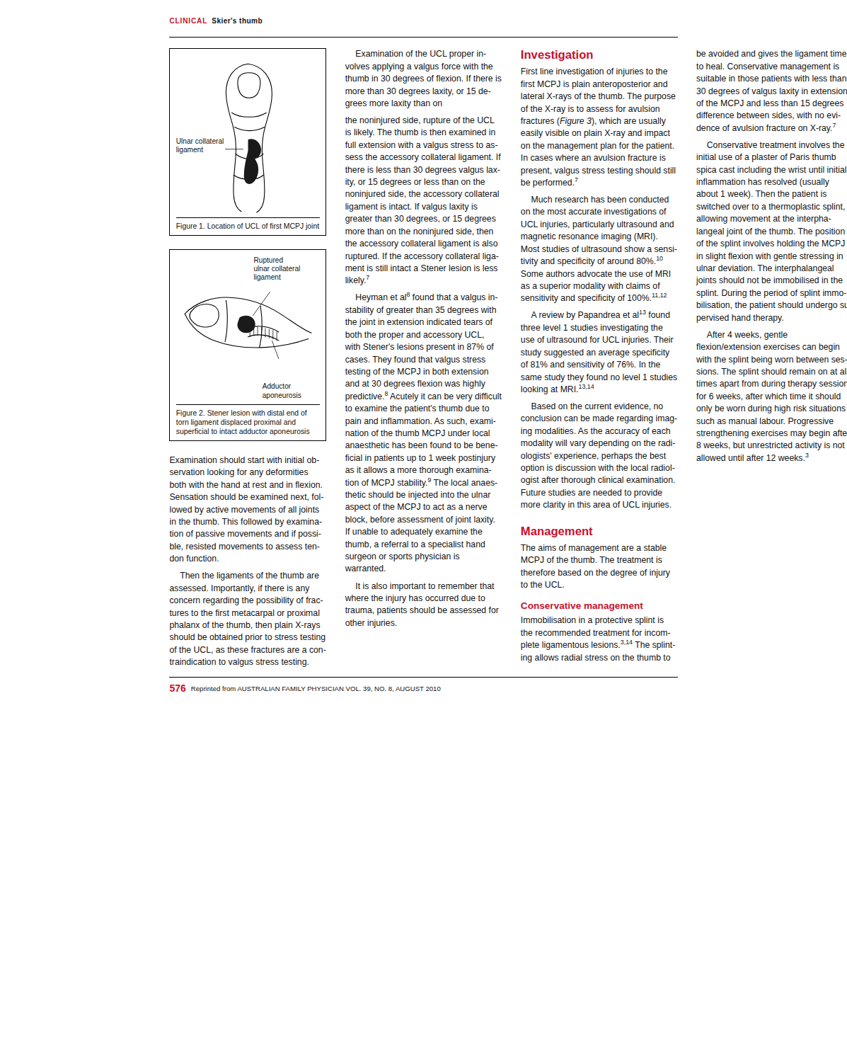CLINICAL Skier's thumb
Ulnar collateral
ligament
Figure 1. Location of UCL of first MCPJ joint
Ruptured
ulnar collateral
ligament
Adductor
aponeurosis
Figure 2. Stener lesion with distal end of torn ligament displaced proximal and superficial to intact adductor aponeurosis
Examination should start with initial observation looking for any deformities both with the hand at rest and in flexion. Sensation should be examined next, followed by active movements of all joints in the thumb. This followed by examination of passive movements and if possible, resisted movements to assess tendon function.
Then the ligaments of the thumb are assessed. Importantly, if there is any concern regarding the possibility of fractures to the first metacarpal or proximal phalanx of the thumb, then plain X-rays should be obtained prior to stress testing of the UCL, as these fractures are a contraindication to valgus stress testing.
Examination of the UCL proper involves applying a valgus force with the thumb in 30 degrees of flexion. If there is more than 30 degrees laxity, or 15 degrees more laxity than on
the noninjured side, rupture of the UCL is likely. The thumb is then examined in full extension with a valgus stress to assess the accessory collateral ligament. If there is less than 30 degrees valgus laxity, or 15 degrees or less than on the noninjured side, the accessory collateral ligament is intact. If valgus laxity is greater than 30 degrees, or 15 degrees more than on the noninjured side, then the accessory collateral ligament is also ruptured. If the accessory collateral ligament is still intact a Stener lesion is less likely.7
Heyman et al8 found that a valgus instability of greater than 35 degrees with the joint in extension indicated tears of both the proper and accessory UCL, with Stener's lesions present in 87% of cases. They found that valgus stress testing of the MCPJ in both extension and at 30 degrees flexion was highly predictive.8 Acutely it can be very difficult to examine the patient's thumb due to pain and inflammation. As such, examination of the thumb MCPJ under local anaesthetic has been found to be beneficial in patients up to 1 week postinjury as it allows a more thorough examination of MCPJ stability.9 The local anaesthetic should be injected into the ulnar aspect of the MCPJ to act as a nerve block, before assessment of joint laxity. If unable to adequately examine the thumb, a referral to a specialist hand surgeon or sports physician is warranted.
It is also important to remember that where the injury has occurred due to trauma, patients should be assessed for other injuries.
Investigation
First line investigation of injuries to the first MCPJ is plain anteroposterior and lateral X-rays of the thumb. The purpose of the X-ray is to assess for avulsion fractures (Figure 3), which are usually easily visible on plain X-ray and impact on the management plan for the patient. In cases where an avulsion fracture is present, valgus stress testing should still be performed.7
Much research has been conducted on the most accurate investigations of UCL injuries, particularly ultrasound and magnetic resonance imaging (MRI). Most studies of ultrasound show a sensitivity and specificity of around 80%.10 Some authors advocate the use of MRI as a superior modality with claims of sensitivity and specificity of 100%.11,12
A review by Papandrea et al13 found three level 1 studies investigating the use of ultrasound for UCL injuries. Their study suggested an average specificity of 81% and sensitivity of 76%. In the same study they found no level 1 studies looking at MRI.13,14
Based on the current evidence, no conclusion can be made regarding imaging modalities. As the accuracy of each modality will vary depending on the radiologists' experience, perhaps the best option is discussion with the local radiologist after thorough clinical examination. Future studies are needed to provide more clarity in this area of UCL injuries.
Management
The aims of management are a stable MCPJ of the thumb. The treatment is therefore based on the degree of injury to the UCL.
Conservative management
Immobilisation in a protective splint is the recommended treatment for incomplete ligamentous lesions.3,14 The splinting allows radial stress on the thumb to be avoided and gives the ligament time to heal. Conservative management is suitable in those patients with less than 30 degrees of valgus laxity in extension of the MCPJ and less than 15 degrees difference between sides, with no evidence of avulsion fracture on X-ray.7
Conservative treatment involves the initial use of a plaster of Paris thumb spica cast including the wrist until initial inflammation has resolved (usually about 1 week). Then the patient is switched over to a thermoplastic splint, allowing movement at the interphalangeal joint of the thumb. The position of the splint involves holding the MCPJ in slight flexion with gentle stressing in ulnar deviation. The interphalangeal joints should not be immobilised in the splint. During the period of splint immobilisation, the patient should undergo supervised hand therapy.
After 4 weeks, gentle flexion/extension exercises can begin with the splint being worn between sessions. The splint should remain on at all times apart from during therapy sessions for 6 weeks, after which time it should only be worn during high risk situations such as manual labour. Progressive strengthening exercises may begin after 8 weeks, but unrestricted activity is not allowed until after 12 weeks.3
576 Reprinted from AUSTRALIAN FAMILY PHYSICIAN VOL. 39, NO. 8, AUGUST 2010